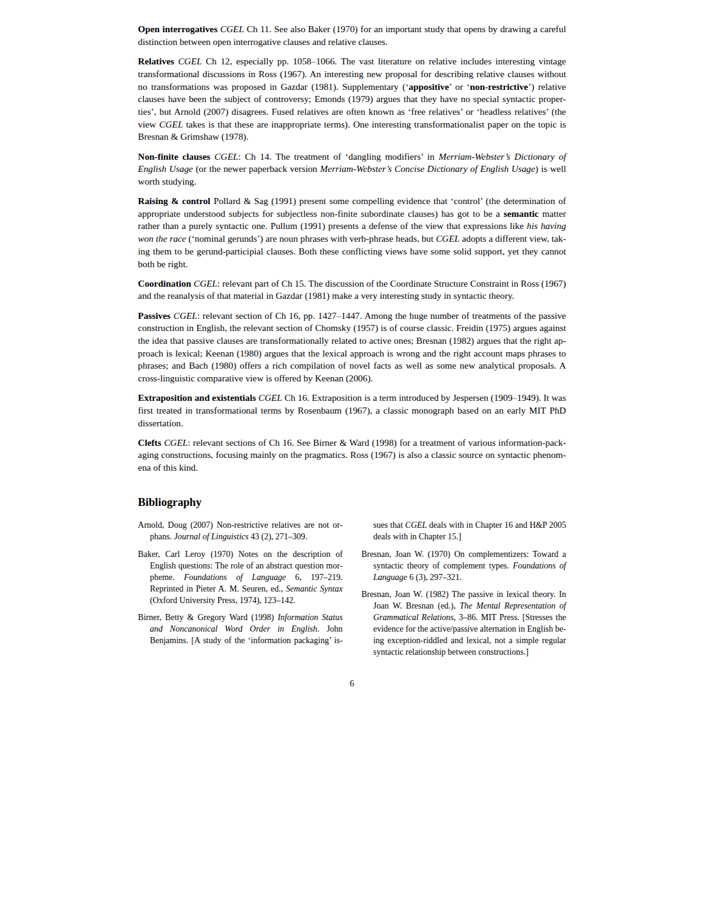Open interrogatives CGEL Ch 11. See also Baker (1970) for an important study that opens by drawing a careful distinction between open interrogative clauses and relative clauses.
Relatives CGEL Ch 12, especially pp. 1058–1066. The vast literature on relative includes interesting vintage transformational discussions in Ross (1967). An interesting new proposal for describing relative clauses without no transformations was proposed in Gazdar (1981). Supplementary (‘appositive’ or ‘non-restrictive’) relative clauses have been the subject of controversy; Emonds (1979) argues that they have no special syntactic properties’, but Arnold (2007) disagrees. Fused relatives are often known as ‘free relatives’ or ‘headless relatives’ (the view CGEL takes is that these are inappropriate terms). One interesting transformationalist paper on the topic is Bresnan & Grimshaw (1978).
Non-finite clauses CGEL: Ch 14. The treatment of ‘dangling modifiers’ in Merriam-Webster’s Dictionary of English Usage (or the newer paperback version Merriam-Webster’s Concise Dictionary of English Usage) is well worth studying.
Raising & control Pollard & Sag (1991) present some compelling evidence that ‘control’ (the determination of appropriate understood subjects for subjectless non-finite subordinate clauses) has got to be a semantic matter rather than a purely syntactic one. Pullum (1991) presents a defense of the view that expressions like his having won the race (‘nominal gerunds’) are noun phrases with verb-phrase heads, but CGEL adopts a different view, taking them to be gerund-participial clauses. Both these conflicting views have some solid support, yet they cannot both be right.
Coordination CGEL: relevant part of Ch 15. The discussion of the Coordinate Structure Constraint in Ross (1967) and the reanalysis of that material in Gazdar (1981) make a very interesting study in syntactic theory.
Passives CGEL: relevant section of Ch 16, pp. 1427–1447. Among the huge number of treatments of the passive construction in English, the relevant section of Chomsky (1957) is of course classic. Freidin (1975) argues against the idea that passive clauses are transformationally related to active ones; Bresnan (1982) argues that the right approach is lexical; Keenan (1980) argues that the lexical approach is wrong and the right account maps phrases to phrases; and Bach (1980) offers a rich compilation of novel facts as well as some new analytical proposals. A cross-linguistic comparative view is offered by Keenan (2006).
Extraposition and existentials CGEL Ch 16. Extraposition is a term introduced by Jespersen (1909–1949). It was first treated in transformational terms by Rosenbaum (1967), a classic monograph based on an early MIT PhD dissertation.
Clefts CGEL: relevant sections of Ch 16. See Birner & Ward (1998) for a treatment of various information-packaging constructions, focusing mainly on the pragmatics. Ross (1967) is also a classic source on syntactic phenomena of this kind.
Bibliography
Arnold, Doug (2007) Non-restrictive relatives are not orphans. Journal of Linguistics 43 (2), 271–309.
Baker, Carl Leroy (1970) Notes on the description of English questions: The role of an abstract question morpheme. Foundations of Language 6, 197–219. Reprinted in Pieter A. M. Seuren, ed., Semantic Syntax (Oxford University Press, 1974), 123–142.
Birner, Betty & Gregory Ward (1998) Information Status and Noncanonical Word Order in English. John Benjamins. [A study of the ‘information packaging’ issues that CGEL deals with in Chapter 16 and H&P 2005 deals with in Chapter 15.]
Bresnan, Joan W. (1970) On complementizers: Toward a syntactic theory of complement types. Foundations of Language 6 (3), 297–321.
Bresnan, Joan W. (1982) The passive in lexical theory. In Joan W. Bresnan (ed.), The Mental Representation of Grammatical Relations, 3–86. MIT Press. [Stresses the evidence for the active/passive alternation in English being exception-riddled and lexical, not a simple regular syntactic relationship between constructions.]
6